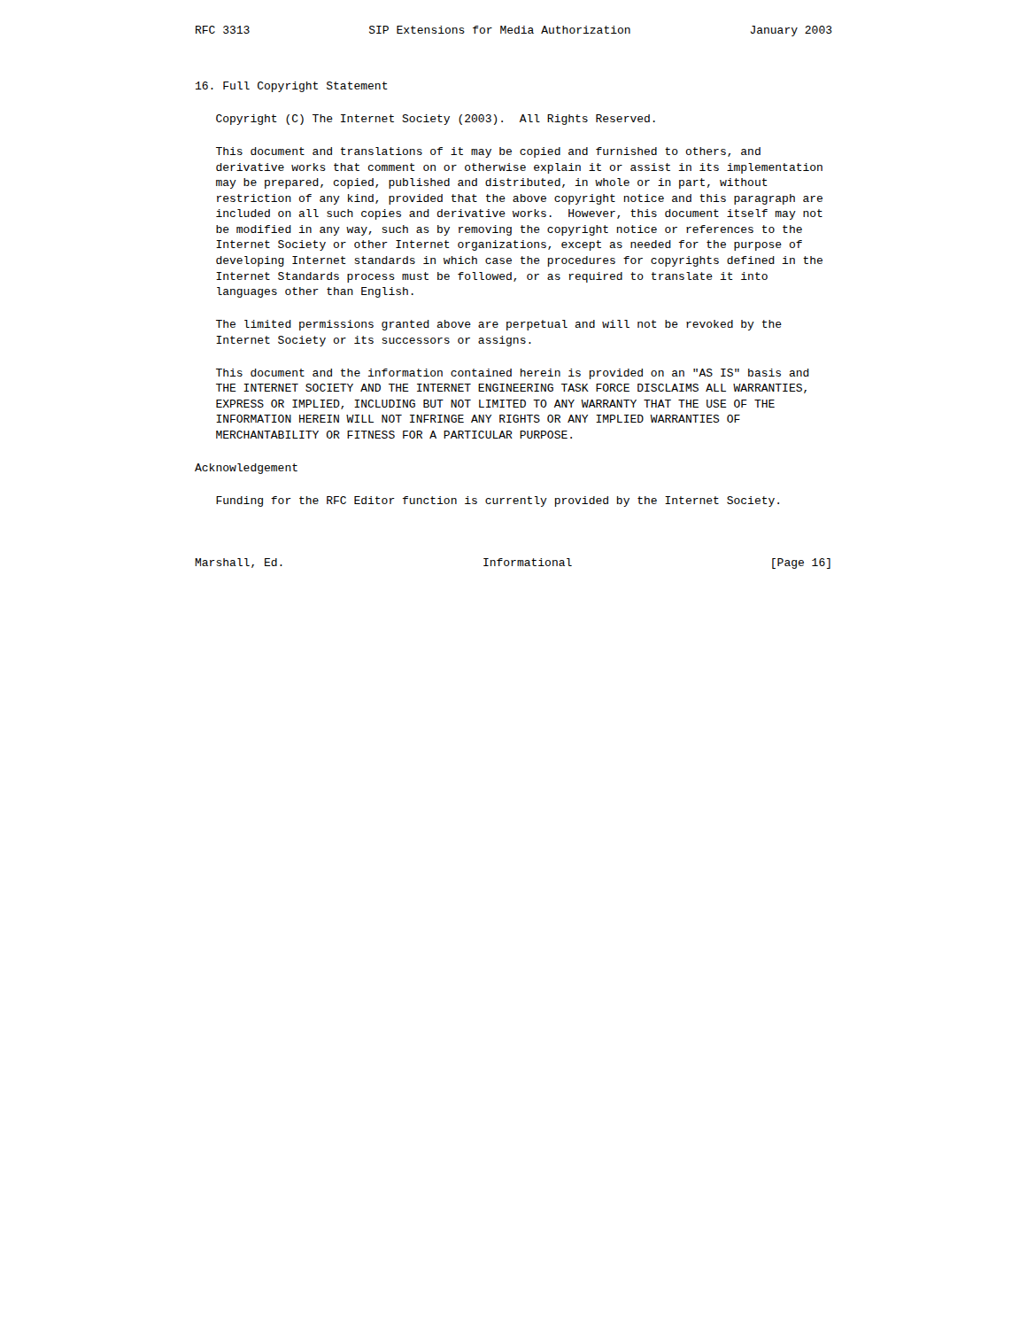RFC 3313 SIP Extensions for Media Authorization January 2003
16. Full Copyright Statement
Copyright (C) The Internet Society (2003). All Rights Reserved.
This document and translations of it may be copied and furnished to others, and derivative works that comment on or otherwise explain it or assist in its implementation may be prepared, copied, published and distributed, in whole or in part, without restriction of any kind, provided that the above copyright notice and this paragraph are included on all such copies and derivative works. However, this document itself may not be modified in any way, such as by removing the copyright notice or references to the Internet Society or other Internet organizations, except as needed for the purpose of developing Internet standards in which case the procedures for copyrights defined in the Internet Standards process must be followed, or as required to translate it into languages other than English.
The limited permissions granted above are perpetual and will not be revoked by the Internet Society or its successors or assigns.
This document and the information contained herein is provided on an "AS IS" basis and THE INTERNET SOCIETY AND THE INTERNET ENGINEERING TASK FORCE DISCLAIMS ALL WARRANTIES, EXPRESS OR IMPLIED, INCLUDING BUT NOT LIMITED TO ANY WARRANTY THAT THE USE OF THE INFORMATION HEREIN WILL NOT INFRINGE ANY RIGHTS OR ANY IMPLIED WARRANTIES OF MERCHANTABILITY OR FITNESS FOR A PARTICULAR PURPOSE.
Acknowledgement
Funding for the RFC Editor function is currently provided by the Internet Society.
Marshall, Ed. Informational [Page 16]